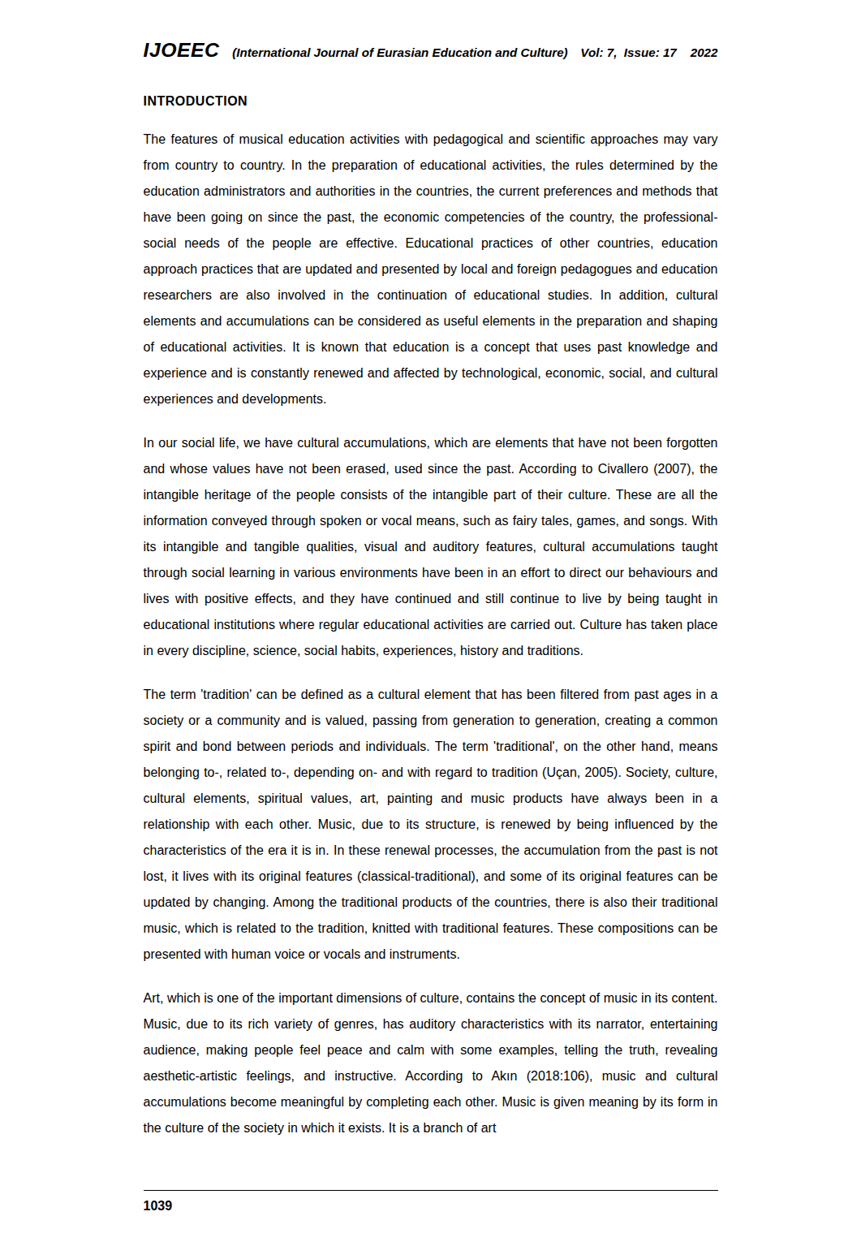IJOEEC (International Journal of Eurasian Education and Culture) Vol: 7, Issue: 17 2022
INTRODUCTION
The features of musical education activities with pedagogical and scientific approaches may vary from country to country. In the preparation of educational activities, the rules determined by the education administrators and authorities in the countries, the current preferences and methods that have been going on since the past, the economic competencies of the country, the professional-social needs of the people are effective. Educational practices of other countries, education approach practices that are updated and presented by local and foreign pedagogues and education researchers are also involved in the continuation of educational studies. In addition, cultural elements and accumulations can be considered as useful elements in the preparation and shaping of educational activities. It is known that education is a concept that uses past knowledge and experience and is constantly renewed and affected by technological, economic, social, and cultural experiences and developments.
In our social life, we have cultural accumulations, which are elements that have not been forgotten and whose values have not been erased, used since the past. According to Civallero (2007), the intangible heritage of the people consists of the intangible part of their culture. These are all the information conveyed through spoken or vocal means, such as fairy tales, games, and songs. With its intangible and tangible qualities, visual and auditory features, cultural accumulations taught through social learning in various environments have been in an effort to direct our behaviours and lives with positive effects, and they have continued and still continue to live by being taught in educational institutions where regular educational activities are carried out. Culture has taken place in every discipline, science, social habits, experiences, history and traditions.
The term 'tradition' can be defined as a cultural element that has been filtered from past ages in a society or a community and is valued, passing from generation to generation, creating a common spirit and bond between periods and individuals. The term 'traditional', on the other hand, means belonging to-, related to-, depending on- and with regard to tradition (Uçan, 2005). Society, culture, cultural elements, spiritual values, art, painting and music products have always been in a relationship with each other. Music, due to its structure, is renewed by being influenced by the characteristics of the era it is in. In these renewal processes, the accumulation from the past is not lost, it lives with its original features (classical-traditional), and some of its original features can be updated by changing. Among the traditional products of the countries, there is also their traditional music, which is related to the tradition, knitted with traditional features. These compositions can be presented with human voice or vocals and instruments.
Art, which is one of the important dimensions of culture, contains the concept of music in its content. Music, due to its rich variety of genres, has auditory characteristics with its narrator, entertaining audience, making people feel peace and calm with some examples, telling the truth, revealing aesthetic-artistic feelings, and instructive. According to Akın (2018:106), music and cultural accumulations become meaningful by completing each other. Music is given meaning by its form in the culture of the society in which it exists. It is a branch of art
1039